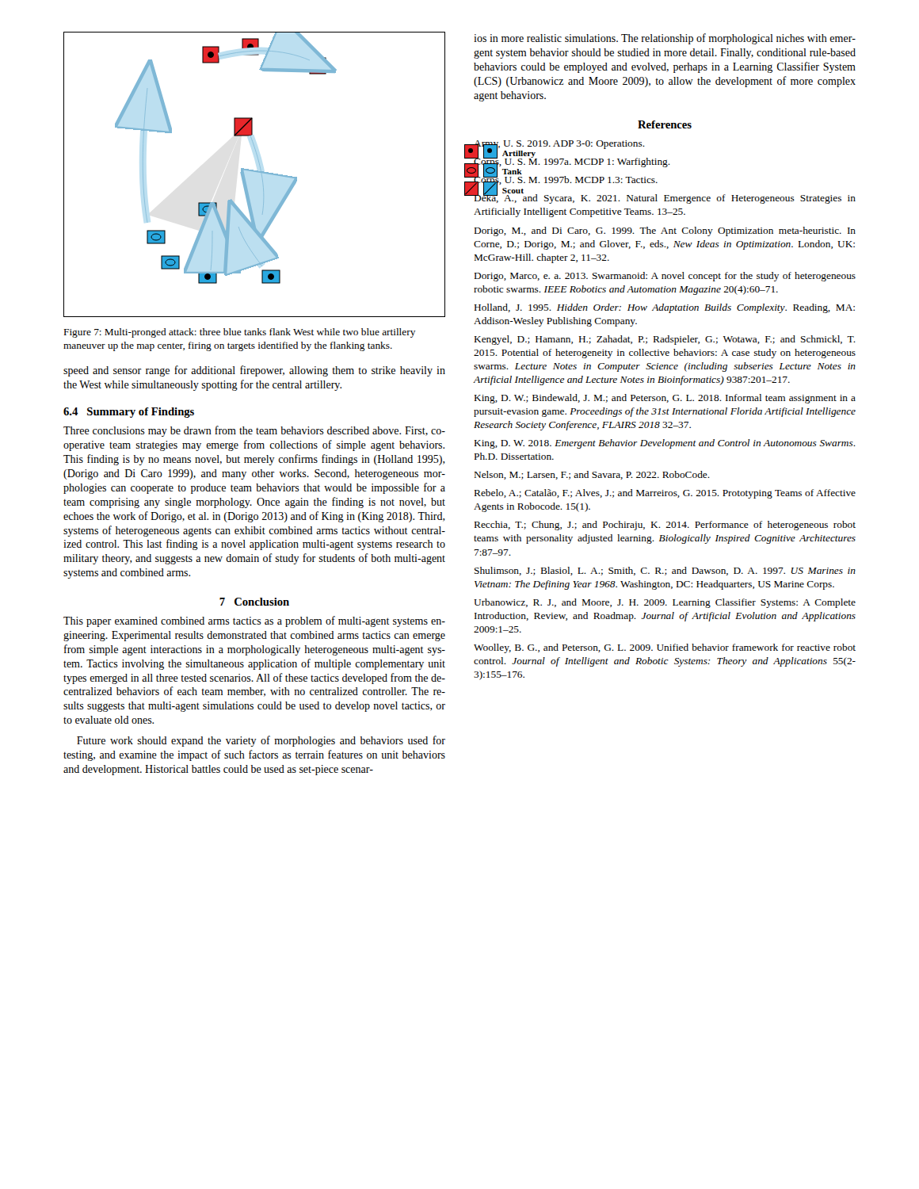| | | Artillery |
| | | Tank |
| | | Scout |
Figure 7: Multi-pronged attack: three blue tanks flank West while two blue artillery maneuver up the map center, firing on targets identified by the flanking tanks.
speed and sensor range for additional firepower, allowing them to strike heavily in the West while simultaneously spotting for the central artillery.
6.4 Summary of Findings
Three conclusions may be drawn from the team behaviors described above. First, cooperative team strategies may emerge from collections of simple agent behaviors. This finding is by no means novel, but merely confirms findings in (Holland 1995), (Dorigo and Di Caro 1999), and many other works. Second, heterogeneous morphologies can cooperate to produce team behaviors that would be impossible for a team comprising any single morphology. Once again the finding is not novel, but echoes the work of Dorigo, et al. in (Dorigo 2013) and of King in (King 2018). Third, systems of heterogeneous agents can exhibit combined arms tactics without centralized control. This last finding is a novel application multi-agent systems research to military theory, and suggests a new domain of study for students of both multi-agent systems and combined arms.
7 Conclusion
This paper examined combined arms tactics as a problem of multi-agent systems engineering. Experimental results demonstrated that combined arms tactics can emerge from simple agent interactions in a morphologically heterogeneous multi-agent system. Tactics involving the simultaneous application of multiple complementary unit types emerged in all three tested scenarios. All of these tactics developed from the decentralized behaviors of each team member, with no centralized controller. The results suggests that multi-agent simulations could be used to develop novel tactics, or to evaluate old ones.
Future work should expand the variety of morphologies and behaviors used for testing, and examine the impact of such factors as terrain features on unit behaviors and development. Historical battles could be used as set-piece scenar-
ios in more realistic simulations. The relationship of morphological niches with emergent system behavior should be studied in more detail. Finally, conditional rule-based behaviors could be employed and evolved, perhaps in a Learning Classifier System (LCS) (Urbanowicz and Moore 2009), to allow the development of more complex agent behaviors.
References
Army, U. S. 2019. ADP 3-0: Operations.
Corps, U. S. M. 1997a. MCDP 1: Warfighting.
Corps, U. S. M. 1997b. MCDP 1.3: Tactics.
Deka, A., and Sycara, K. 2021. Natural Emergence of Heterogeneous Strategies in Artificially Intelligent Competitive Teams. 13–25.
Dorigo, M., and Di Caro, G. 1999. The Ant Colony Optimization meta-heuristic. In Corne, D.; Dorigo, M.; and Glover, F., eds., New Ideas in Optimization. London, UK: McGraw-Hill. chapter 2, 11–32.
Dorigo, Marco, e. a. 2013. Swarmanoid: A novel concept for the study of heterogeneous robotic swarms. IEEE Robotics and Automation Magazine 20(4):60–71.
Holland, J. 1995. Hidden Order: How Adaptation Builds Complexity. Reading, MA: Addison-Wesley Publishing Company.
Kengyel, D.; Hamann, H.; Zahadat, P.; Radspieler, G.; Wotawa, F.; and Schmickl, T. 2015. Potential of heterogeneity in collective behaviors: A case study on heterogeneous swarms. Lecture Notes in Computer Science (including subseries Lecture Notes in Artificial Intelligence and Lecture Notes in Bioinformatics) 9387:201–217.
King, D. W.; Bindewald, J. M.; and Peterson, G. L. 2018. Informal team assignment in a pursuit-evasion game. Proceedings of the 31st International Florida Artificial Intelligence Research Society Conference, FLAIRS 2018 32–37.
King, D. W. 2018. Emergent Behavior Development and Control in Autonomous Swarms. Ph.D. Dissertation.
Nelson, M.; Larsen, F.; and Savara, P. 2022. RoboCode.
Rebelo, A.; Catalão, F.; Alves, J.; and Marreiros, G. 2015. Prototyping Teams of Affective Agents in Robocode. 15(1).
Recchia, T.; Chung, J.; and Pochiraju, K. 2014. Performance of heterogeneous robot teams with personality adjusted learning. Biologically Inspired Cognitive Architectures 7:87–97.
Shulimson, J.; Blasiol, L. A.; Smith, C. R.; and Dawson, D. A. 1997. US Marines in Vietnam: The Defining Year 1968. Washington, DC: Headquarters, US Marine Corps.
Urbanowicz, R. J., and Moore, J. H. 2009. Learning Classifier Systems: A Complete Introduction, Review, and Roadmap. Journal of Artificial Evolution and Applications 2009:1–25.
Woolley, B. G., and Peterson, G. L. 2009. Unified behavior framework for reactive robot control. Journal of Intelligent and Robotic Systems: Theory and Applications 55(2-3):155–176.